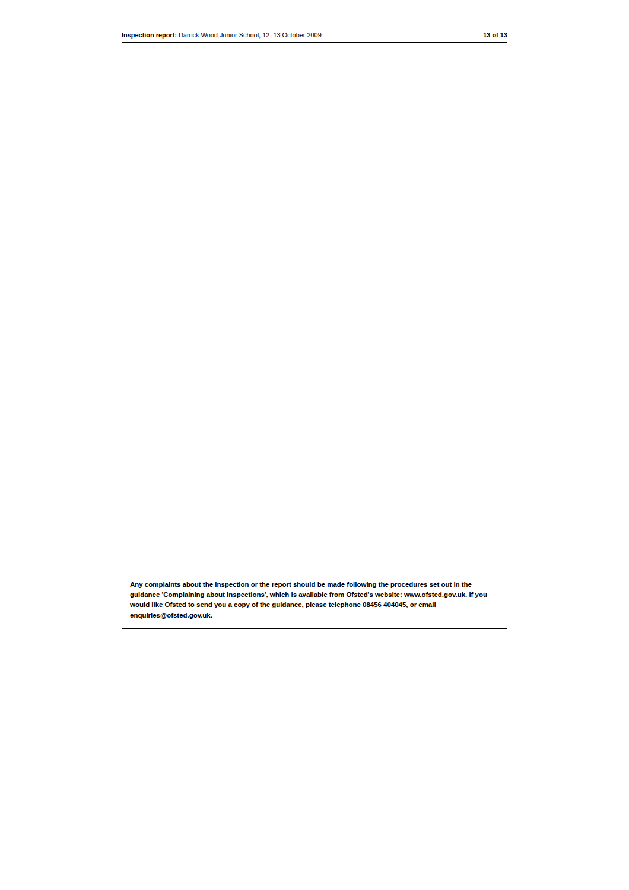Inspection report: Darrick Wood Junior School, 12–13 October 2009
13 of 13
Any complaints about the inspection or the report should be made following the procedures set out in the guidance 'Complaining about inspections', which is available from Ofsted's website: www.ofsted.gov.uk. If you would like Ofsted to send you a copy of the guidance, please telephone 08456 404045, or email enquiries@ofsted.gov.uk.